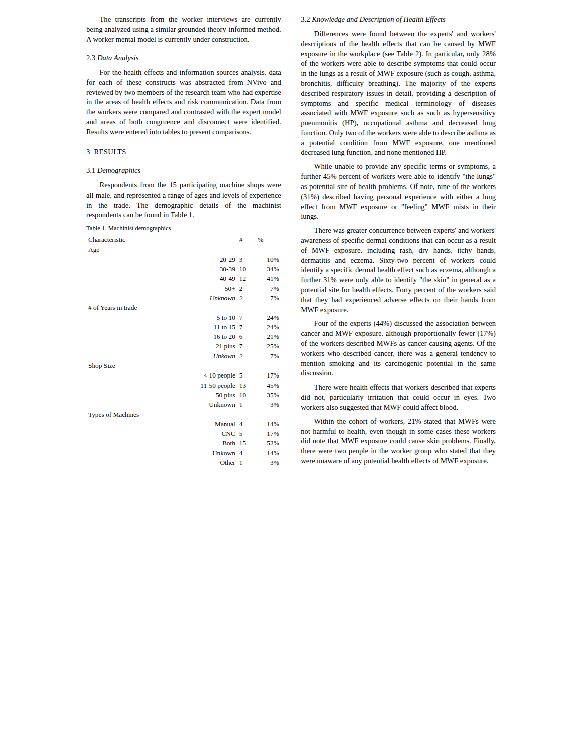The transcripts from the worker interviews are currently being analyzed using a similar grounded theory-informed method. A worker mental model is currently under construction.
2.3 Data Analysis
For the health effects and information sources analysis, data for each of these constructs was abstracted from NVivo and reviewed by two members of the research team who had expertise in the areas of health effects and risk communication. Data from the workers were compared and contrasted with the expert model and areas of both congruence and disconnect were identified. Results were entered into tables to present comparisons.
3 RESULTS
3.1 Demographics
Respondents from the 15 participating machine shops were all male, and represented a range of ages and levels of experience in the trade. The demographic details of the machinist respondents can be found in Table 1.
Table 1. Machinist demographics
| Characteristic | # | % |
| --- | --- | --- |
| Age |
| 20-29 | 3 | 10% |
| 30-39 | 10 | 34% |
| 40-49 | 12 | 41% |
| 50+ | 2 | 7% |
| Unknown | 2 | 7% |
| # of Years in trade |
| 5 to 10 | 7 | 24% |
| 11 to 15 | 7 | 24% |
| 16 to 20 | 6 | 21% |
| 21 plus | 7 | 25% |
| Unkown | 2 | 7% |
| Shop Size |
| < 10 people | 5 | 17% |
| 11-50 people | 13 | 45% |
| 50 plus | 10 | 35% |
| Unknown | 1 | 3% |
| Types of Machines |
| Manual | 4 | 14% |
| CNC | 5 | 17% |
| Both | 15 | 52% |
| Unkown | 4 | 14% |
| Other | 1 | 3% |
3.2 Knowledge and Description of Health Effects
Differences were found between the experts' and workers' descriptions of the health effects that can be caused by MWF exposure in the workplace (see Table 2). In particular, only 28% of the workers were able to describe symptoms that could occur in the lungs as a result of MWF exposure (such as cough, asthma, bronchitis, difficulty breathing). The majority of the experts described respiratory issues in detail, providing a description of symptoms and specific medical terminology of diseases associated with MWF exposure such as such as hypersensitivy pneumonitis (HP), occupational asthma and decreased lung function. Only two of the workers were able to describe asthma as a potential condition from MWF exposure, one mentioned decreased lung function, and none mentioned HP.
While unable to provide any specific terms or symptoms, a further 45% percent of workers were able to identify "the lungs" as potential site of health problems. Of note, nine of the workers (31%) described having personal experience with either a lung effect from MWF exposure or "feeling" MWF mists in their lungs.
There was greater concurrence between experts' and workers' awareness of specific dermal conditions that can occur as a result of MWF exposure, including rash, dry hands, itchy hands, dermatitis and eczema. Sixty-two percent of workers could identify a specific dermal health effect such as eczema, although a further 31% were only able to identify "the skin" in general as a potential site for health effects. Forty percent of the workers said that they had experienced adverse effects on their hands from MWF exposure.
Four of the experts (44%) discussed the association between cancer and MWF exposure, although proportionally fewer (17%) of the workers described MWFs as cancer-causing agents. Of the workers who described cancer, there was a general tendency to mention smoking and its carcinogenic potential in the same discussion.
There were health effects that workers described that experts did not, particularly irritation that could occur in eyes. Two workers also suggested that MWF could affect blood.
Within the cohort of workers, 21% stated that MWFs were not harmful to health, even though in some cases these workers did note that MWF exposure could cause skin problems. Finally, there were two people in the worker group who stated that they were unaware of any potential health effects of MWF exposure.